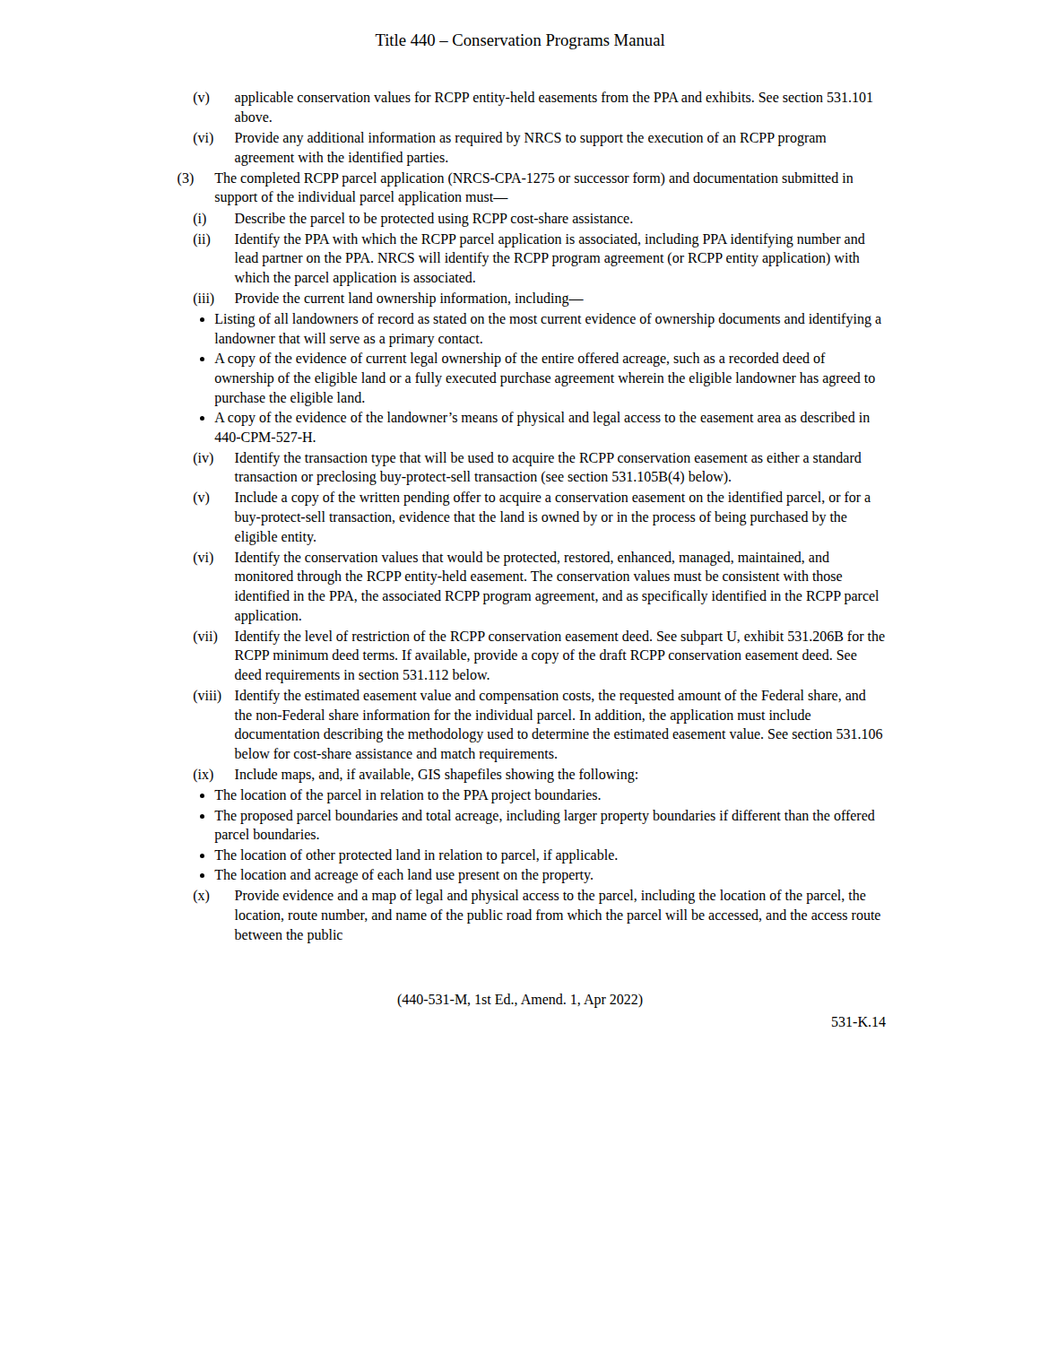Title 440 – Conservation Programs Manual
(v) applicable conservation values for RCPP entity-held easements from the PPA and exhibits. See section 531.101 above.
(vi) Provide any additional information as required by NRCS to support the execution of an RCPP program agreement with the identified parties.
(3) The completed RCPP parcel application (NRCS-CPA-1275 or successor form) and documentation submitted in support of the individual parcel application must—
(i) Describe the parcel to be protected using RCPP cost-share assistance.
(ii) Identify the PPA with which the RCPP parcel application is associated, including PPA identifying number and lead partner on the PPA. NRCS will identify the RCPP program agreement (or RCPP entity application) with which the parcel application is associated.
(iii) Provide the current land ownership information, including—
Listing of all landowners of record as stated on the most current evidence of ownership documents and identifying a landowner that will serve as a primary contact.
A copy of the evidence of current legal ownership of the entire offered acreage, such as a recorded deed of ownership of the eligible land or a fully executed purchase agreement wherein the eligible landowner has agreed to purchase the eligible land.
A copy of the evidence of the landowner’s means of physical and legal access to the easement area as described in 440-CPM-527-H.
(iv) Identify the transaction type that will be used to acquire the RCPP conservation easement as either a standard transaction or preclosing buy-protect-sell transaction (see section 531.105B(4) below).
(v) Include a copy of the written pending offer to acquire a conservation easement on the identified parcel, or for a buy-protect-sell transaction, evidence that the land is owned by or in the process of being purchased by the eligible entity.
(vi) Identify the conservation values that would be protected, restored, enhanced, managed, maintained, and monitored through the RCPP entity-held easement. The conservation values must be consistent with those identified in the PPA, the associated RCPP program agreement, and as specifically identified in the RCPP parcel application.
(vii) Identify the level of restriction of the RCPP conservation easement deed. See subpart U, exhibit 531.206B for the RCPP minimum deed terms. If available, provide a copy of the draft RCPP conservation easement deed. See deed requirements in section 531.112 below.
(viii) Identify the estimated easement value and compensation costs, the requested amount of the Federal share, and the non-Federal share information for the individual parcel. In addition, the application must include documentation describing the methodology used to determine the estimated easement value. See section 531.106 below for cost-share assistance and match requirements.
(ix) Include maps, and, if available, GIS shapefiles showing the following:
The location of the parcel in relation to the PPA project boundaries.
The proposed parcel boundaries and total acreage, including larger property boundaries if different than the offered parcel boundaries.
The location of other protected land in relation to parcel, if applicable.
The location and acreage of each land use present on the property.
(x) Provide evidence and a map of legal and physical access to the parcel, including the location of the parcel, the location, route number, and name of the public road from which the parcel will be accessed, and the access route between the public
(440-531-M, 1st Ed., Amend. 1, Apr 2022)
531-K.14